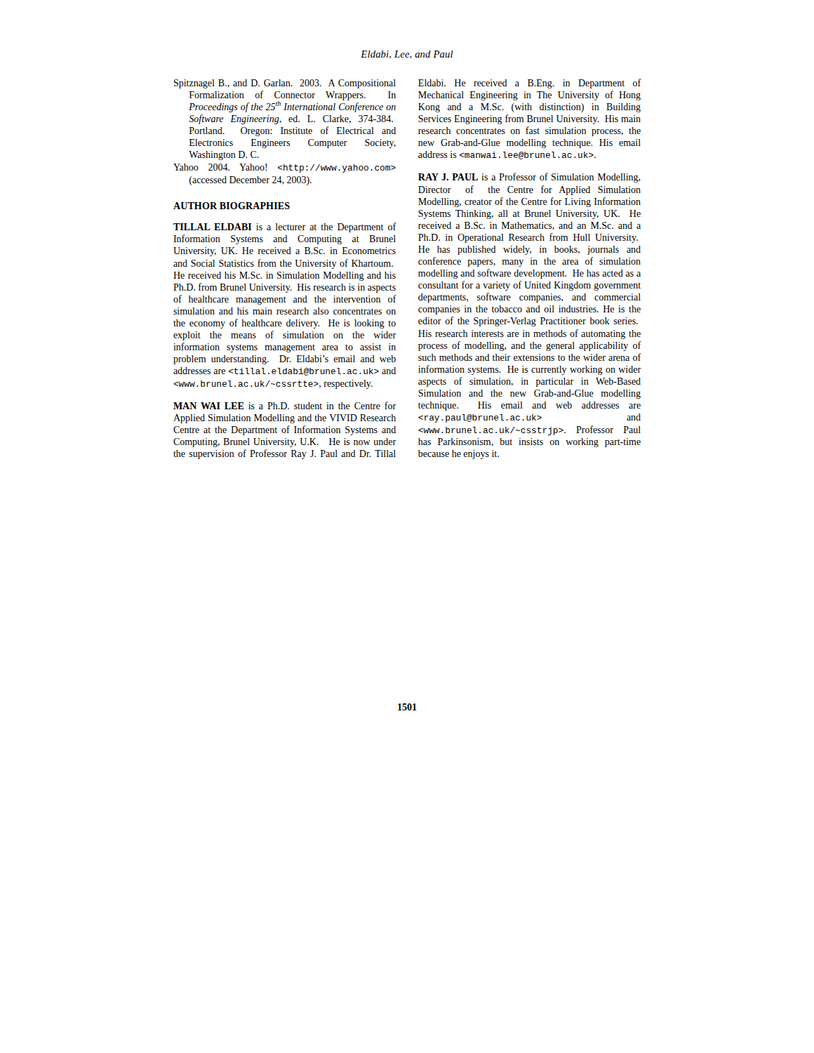Eldabi, Lee, and Paul
Spitznagel B., and D. Garlan. 2003. A Compositional Formalization of Connector Wrappers. In Proceedings of the 25th International Conference on Software Engineering, ed. L. Clarke, 374-384. Portland. Oregon: Institute of Electrical and Electronics Engineers Computer Society, Washington D. C.
Yahoo 2004. Yahoo! <http://www.yahoo.com> (accessed December 24, 2003).
AUTHOR BIOGRAPHIES
TILLAL ELDABI is a lecturer at the Department of Information Systems and Computing at Brunel University, UK. He received a B.Sc. in Econometrics and Social Statistics from the University of Khartoum. He received his M.Sc. in Simulation Modelling and his Ph.D. from Brunel University. His research is in aspects of healthcare management and the intervention of simulation and his main research also concentrates on the economy of healthcare delivery. He is looking to exploit the means of simulation on the wider information systems management area to assist in problem understanding. Dr. Eldabi’s email and web addresses are <tillal.eldabi@brunel.ac.uk> and <www.brunel.ac.uk/~cssrtte>, respectively.
MAN WAI LEE is a Ph.D. student in the Centre for Applied Simulation Modelling and the VIVID Research Centre at the Department of Information Systems and Computing, Brunel University, U.K. He is now under the supervision of Professor Ray J. Paul and Dr. Tillal Eldabi. He received a B.Eng. in Department of Mechanical Engineering in The University of Hong Kong and a M.Sc. (with distinction) in Building Services Engineering from Brunel University. His main research concentrates on fast simulation process, the new Grab-and-Glue modelling technique. His email address is <manwai.lee@brunel.ac.uk>.
RAY J. PAUL is a Professor of Simulation Modelling, Director of the Centre for Applied Simulation Modelling, creator of the Centre for Living Information Systems Thinking, all at Brunel University, UK. He received a B.Sc. in Mathematics, and an M.Sc. and a Ph.D. in Operational Research from Hull University. He has published widely, in books, journals and conference papers, many in the area of simulation modelling and software development. He has acted as a consultant for a variety of United Kingdom government departments, software companies, and commercial companies in the tobacco and oil industries. He is the editor of the Springer-Verlag Practitioner book series. His research interests are in methods of automating the process of modelling, and the general applicability of such methods and their extensions to the wider arena of information systems. He is currently working on wider aspects of simulation, in particular in Web-Based Simulation and the new Grab-and-Glue modelling technique. His email and web addresses are <ray.paul@brunel.ac.uk> and <www.brunel.ac.uk/~csstrjp>. Professor Paul has Parkinsonism, but insists on working part-time because he enjoys it.
1501